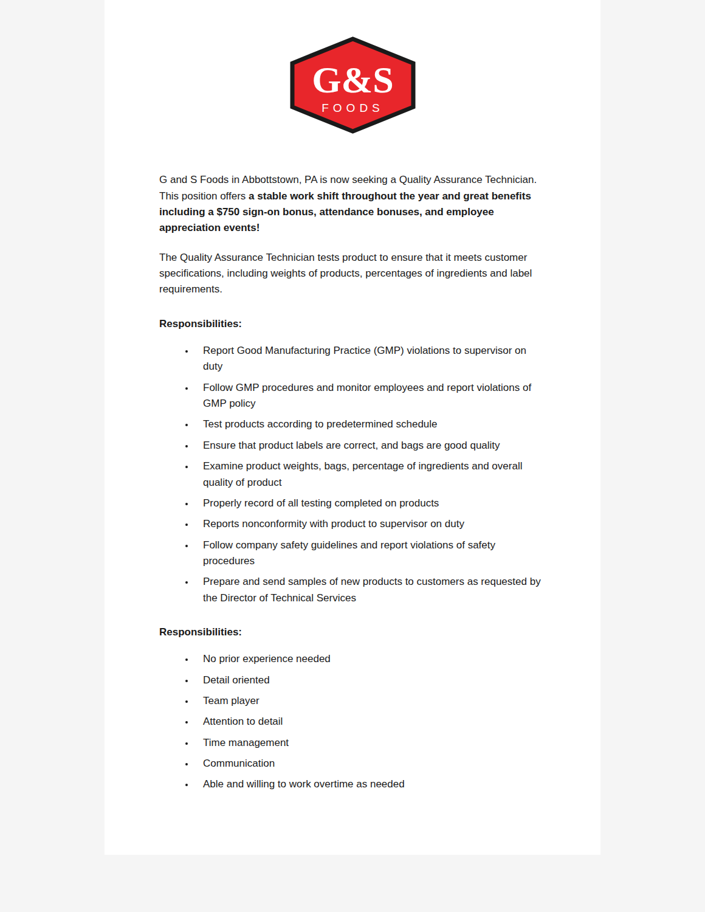G&S FOODS
G and S Foods in Abbottstown, PA is now seeking a Quality Assurance Technician. This position offers a stable work shift throughout the year and great benefits including a $750 sign-on bonus, attendance bonuses, and employee appreciation events!
The Quality Assurance Technician tests product to ensure that it meets customer specifications, including weights of products, percentages of ingredients and label requirements.
Responsibilities:
Report Good Manufacturing Practice (GMP) violations to supervisor on duty
Follow GMP procedures and monitor employees and report violations of GMP policy
Test products according to predetermined schedule
Ensure that product labels are correct, and bags are good quality
Examine product weights, bags, percentage of ingredients and overall quality of product
Properly record of all testing completed on products
Reports nonconformity with product to supervisor on duty
Follow company safety guidelines and report violations of safety procedures
Prepare and send samples of new products to customers as requested by the Director of Technical Services
Responsibilities:
No prior experience needed
Detail oriented
Team player
Attention to detail
Time management
Communication
Able and willing to work overtime as needed